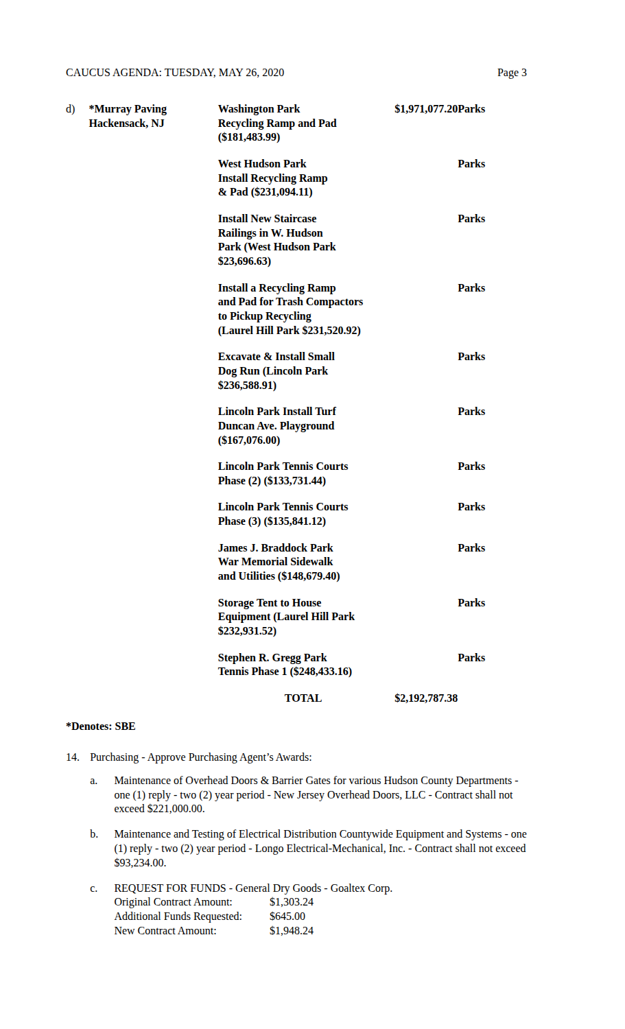CAUCUS AGENDA: TUESDAY, MAY 26, 2020 Page 3
| d) | *Murray Paving Hackensack, NJ | Washington Park Recycling Ramp and Pad ($181,483.99) | $1,971,077.20 | Parks |
| | | West Hudson Park Install Recycling Ramp & Pad ($231,094.11) | | Parks |
| | | Install New Staircase Railings in W. Hudson Park (West Hudson Park $23,696.63) | | Parks |
| | | Install a Recycling Ramp and Pad for Trash Compactors to Pickup Recycling (Laurel Hill Park $231,520.92) | | Parks |
| | | Excavate & Install Small Dog Run (Lincoln Park $236,588.91) | | Parks |
| | | Lincoln Park Install Turf Duncan Ave. Playground ($167,076.00) | | Parks |
| | | Lincoln Park Tennis Courts Phase (2) ($133,731.44) | | Parks |
| | | Lincoln Park Tennis Courts Phase (3) ($135,841.12) | | Parks |
| | | James J. Braddock Park War Memorial Sidewalk and Utilities ($148,679.40) | | Parks |
| | | Storage Tent to House Equipment (Laurel Hill Park $232,931.52) | | Parks |
| | | Stephen R. Gregg Park Tennis Phase 1 ($248,433.16) | | Parks |
| | | TOTAL | $2,192,787.38 | |
*Denotes: SBE
14. Purchasing - Approve Purchasing Agent’s Awards:
a. Maintenance of Overhead Doors & Barrier Gates for various Hudson County Departments - one (1) reply - two (2) year period - New Jersey Overhead Doors, LLC - Contract shall not exceed $221,000.00.
b. Maintenance and Testing of Electrical Distribution Countywide Equipment and Systems - one (1) reply - two (2) year period - Longo Electrical-Mechanical, Inc. - Contract shall not exceed $93,234.00.
c. REQUEST FOR FUNDS - General Dry Goods - Goaltex Corp.
| Original Contract Amount: | $1,303.24 |
| Additional Funds Requested: | $645.00 |
| New Contract Amount: | $1,948.24 |